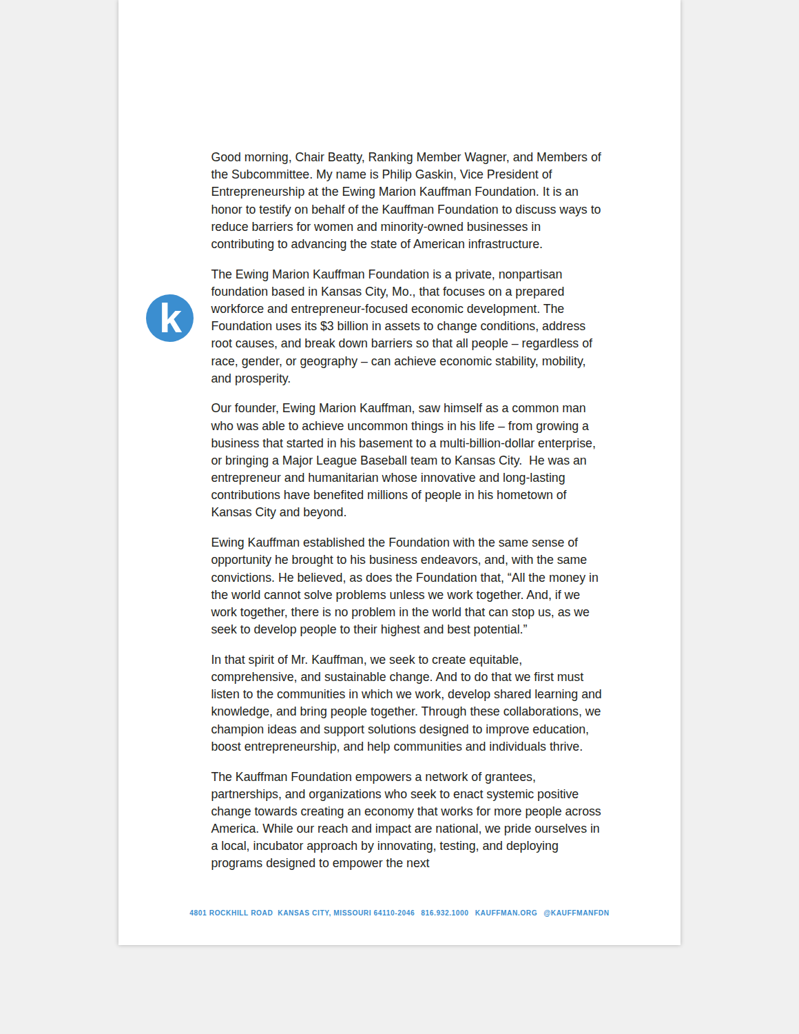k
Good morning, Chair Beatty, Ranking Member Wagner, and Members of the Subcommittee. My name is Philip Gaskin, Vice President of Entrepreneurship at the Ewing Marion Kauffman Foundation. It is an honor to testify on behalf of the Kauffman Foundation to discuss ways to reduce barriers for women and minority-owned businesses in contributing to advancing the state of American infrastructure.
The Ewing Marion Kauffman Foundation is a private, nonpartisan foundation based in Kansas City, Mo., that focuses on a prepared workforce and entrepreneur-focused economic development. The Foundation uses its $3 billion in assets to change conditions, address root causes, and break down barriers so that all people – regardless of race, gender, or geography – can achieve economic stability, mobility, and prosperity.
Our founder, Ewing Marion Kauffman, saw himself as a common man who was able to achieve uncommon things in his life – from growing a business that started in his basement to a multi-billion-dollar enterprise, or bringing a Major League Baseball team to Kansas City. He was an entrepreneur and humanitarian whose innovative and long-lasting contributions have benefited millions of people in his hometown of Kansas City and beyond.
Ewing Kauffman established the Foundation with the same sense of opportunity he brought to his business endeavors, and, with the same convictions. He believed, as does the Foundation that, “All the money in the world cannot solve problems unless we work together. And, if we work together, there is no problem in the world that can stop us, as we seek to develop people to their highest and best potential.”
In that spirit of Mr. Kauffman, we seek to create equitable, comprehensive, and sustainable change. And to do that we first must listen to the communities in which we work, develop shared learning and knowledge, and bring people together. Through these collaborations, we champion ideas and support solutions designed to improve education, boost entrepreneurship, and help communities and individuals thrive.
The Kauffman Foundation empowers a network of grantees, partnerships, and organizations who seek to enact systemic positive change towards creating an economy that works for more people across America. While our reach and impact are national, we pride ourselves in a local, incubator approach by innovating, testing, and deploying programs designed to empower the next
4801 ROCKHILL ROAD KANSAS CITY, MISSOURI 64110-2046 816.932.1000 KAUFFMAN.ORG @KAUFFMANFDN